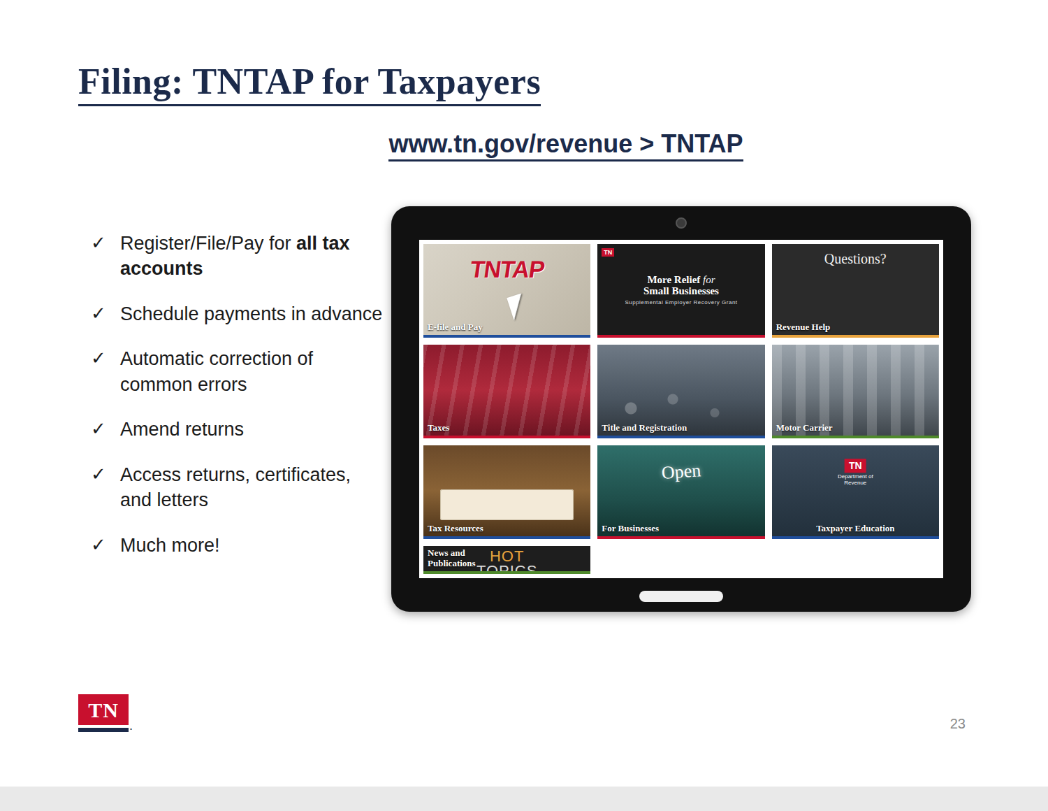Filing: TNTAP for Taxpayers
www.tn.gov/revenue > TNTAP
Register/File/Pay for all tax accounts
Schedule payments in advance
Automatic correction of common errors
Amend returns
Access returns, certificates, and letters
Much more!
TNTAP
E-file and Pay
TN
More Relief for
Small Businesses
Supplemental Employer Recovery Grant
Questions?
Revenue Help
Taxes
Title and Registration
Motor Carrier
Tax Resources
Open
For Businesses
TN Department of
Revenue
Taxpayer Education
HOT TOPICS
News and
Publications
TN
.
23